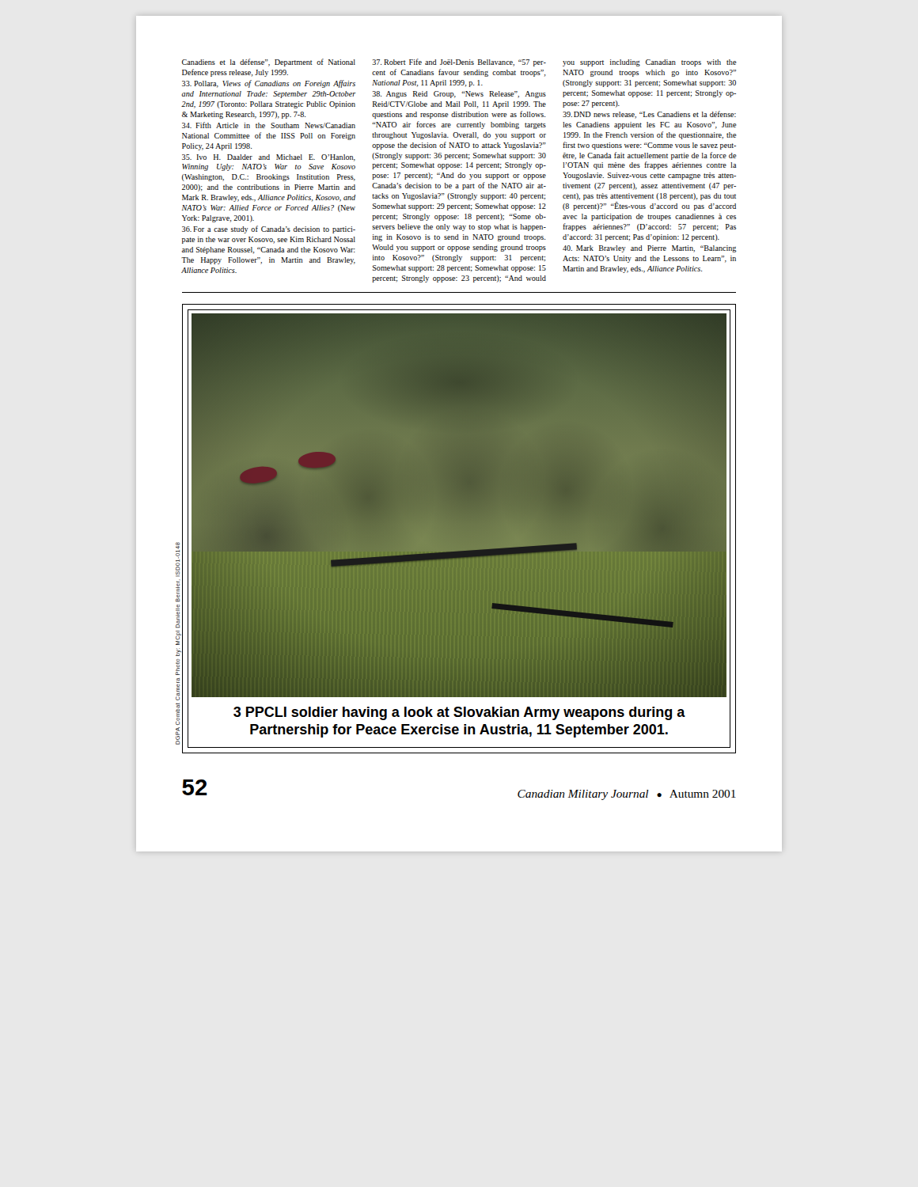Canadiens et la défense”, Department of National Defence press release, July 1999.
33. Pollara, Views of Canadians on Foreign Affairs and International Trade: September 29th-October 2nd, 1997 (Toronto: Pollara Strategic Public Opinion & Marketing Research, 1997), pp. 7-8.
34. Fifth Article in the Southam News/Canadian National Committee of the IISS Poll on Foreign Policy, 24 April 1998.
35. Ivo H. Daalder and Michael E. O’Hanlon, Winning Ugly: NATO’s War to Save Kosovo (Washington, D.C.: Brookings Institution Press, 2000); and the contributions in Pierre Martin and Mark R. Brawley, eds., Alliance Politics, Kosovo, and NATO’s War: Allied Force or Forced Allies? (New York: Palgrave, 2001).
36. For a case study of Canada’s decision to participate in the war over Kosovo, see Kim Richard Nossal and Stéphane Roussel, “Canada and the Kosovo War: The Happy Follower”, in Martin and Brawley, Alliance Politics.
37. Robert Fife and Joël-Denis Bellavance, “57 percent of Canadians favour sending combat troops”, National Post, 11 April 1999, p. 1.
38. Angus Reid Group, “News Release”, Angus Reid/CTV/Globe and Mail Poll, 11 April 1999. The questions and response distribution were as follows. “NATO air forces are currently bombing targets throughout Yugoslavia. Overall, do you support or oppose the decision of NATO to attack Yugoslavia?” (Strongly support: 36 percent; Somewhat support: 30 percent; Somewhat oppose: 14 percent; Strongly oppose: 17 percent); “And do you support or oppose Canada’s decision to be a part of the NATO air attacks on Yugoslavia?” (Strongly support: 40 percent; Somewhat support: 29 percent; Somewhat oppose: 12 percent; Strongly oppose: 18 percent); “Some observers believe the only way to stop what is happening in Kosovo is to send in NATO ground troops. Would you support or oppose sending ground troops into Kosovo?” (Strongly support: 31 percent; Somewhat support: 28 percent; Somewhat oppose: 15 percent; Strongly oppose: 23 percent); “And would you support including Canadian troops with the NATO ground troops which go into Kosovo?” (Strongly support: 31 percent; Somewhat support: 30 percent; Somewhat oppose: 11 percent; Strongly oppose: 27 percent).
39. DND news release, “Les Canadiens et la défense: les Canadiens appuient les FC au Kosovo”, June 1999. In the French version of the questionnaire, the first two questions were: “Comme vous le savez peut-être, le Canada fait actuellement partie de la force de l’OTAN qui mène des frappes aériennes contre la Yougoslavie. Suivez-vous cette campagne très attentivement (27 percent), assez attentivement (47 percent), pas très attentivement (18 percent), pas du tout (8 percent)?” “Êtes-vous d’accord ou pas d’accord avec la participation de troupes canadiennes à ces frappes aériennes?” (D’accord: 57 percent; Pas d’accord: 31 percent; Pas d’opinion: 12 percent).
40. Mark Brawley and Pierre Martin, “Balancing Acts: NATO’s Unity and the Lessons to Learn”, in Martin and Brawley, eds., Alliance Politics.
DGPA Combat Camera Photo by: MCpl Danielle Bernier, ISD01-0148
3 PPCLI soldier having a look at Slovakian Army weapons during a Partnership for Peace Exercise in Austria, 11 September 2001.
52
Canadian Military Journal ● Autumn 2001